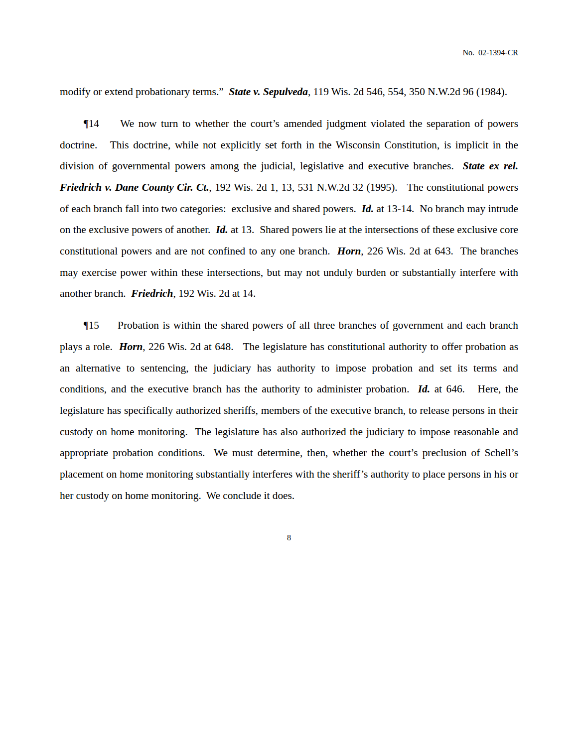No. 02-1394-CR
modify or extend probationary terms.” State v. Sepulveda, 119 Wis. 2d 546, 554, 350 N.W.2d 96 (1984).
¶14 We now turn to whether the court’s amended judgment violated the separation of powers doctrine. This doctrine, while not explicitly set forth in the Wisconsin Constitution, is implicit in the division of governmental powers among the judicial, legislative and executive branches. State ex rel. Friedrich v. Dane County Cir. Ct., 192 Wis. 2d 1, 13, 531 N.W.2d 32 (1995). The constitutional powers of each branch fall into two categories: exclusive and shared powers. Id. at 13-14. No branch may intrude on the exclusive powers of another. Id. at 13. Shared powers lie at the intersections of these exclusive core constitutional powers and are not confined to any one branch. Horn, 226 Wis. 2d at 643. The branches may exercise power within these intersections, but may not unduly burden or substantially interfere with another branch. Friedrich, 192 Wis. 2d at 14.
¶15 Probation is within the shared powers of all three branches of government and each branch plays a role. Horn, 226 Wis. 2d at 648. The legislature has constitutional authority to offer probation as an alternative to sentencing, the judiciary has authority to impose probation and set its terms and conditions, and the executive branch has the authority to administer probation. Id. at 646. Here, the legislature has specifically authorized sheriffs, members of the executive branch, to release persons in their custody on home monitoring. The legislature has also authorized the judiciary to impose reasonable and appropriate probation conditions. We must determine, then, whether the court’s preclusion of Schell’s placement on home monitoring substantially interferes with the sheriff’s authority to place persons in his or her custody on home monitoring. We conclude it does.
8